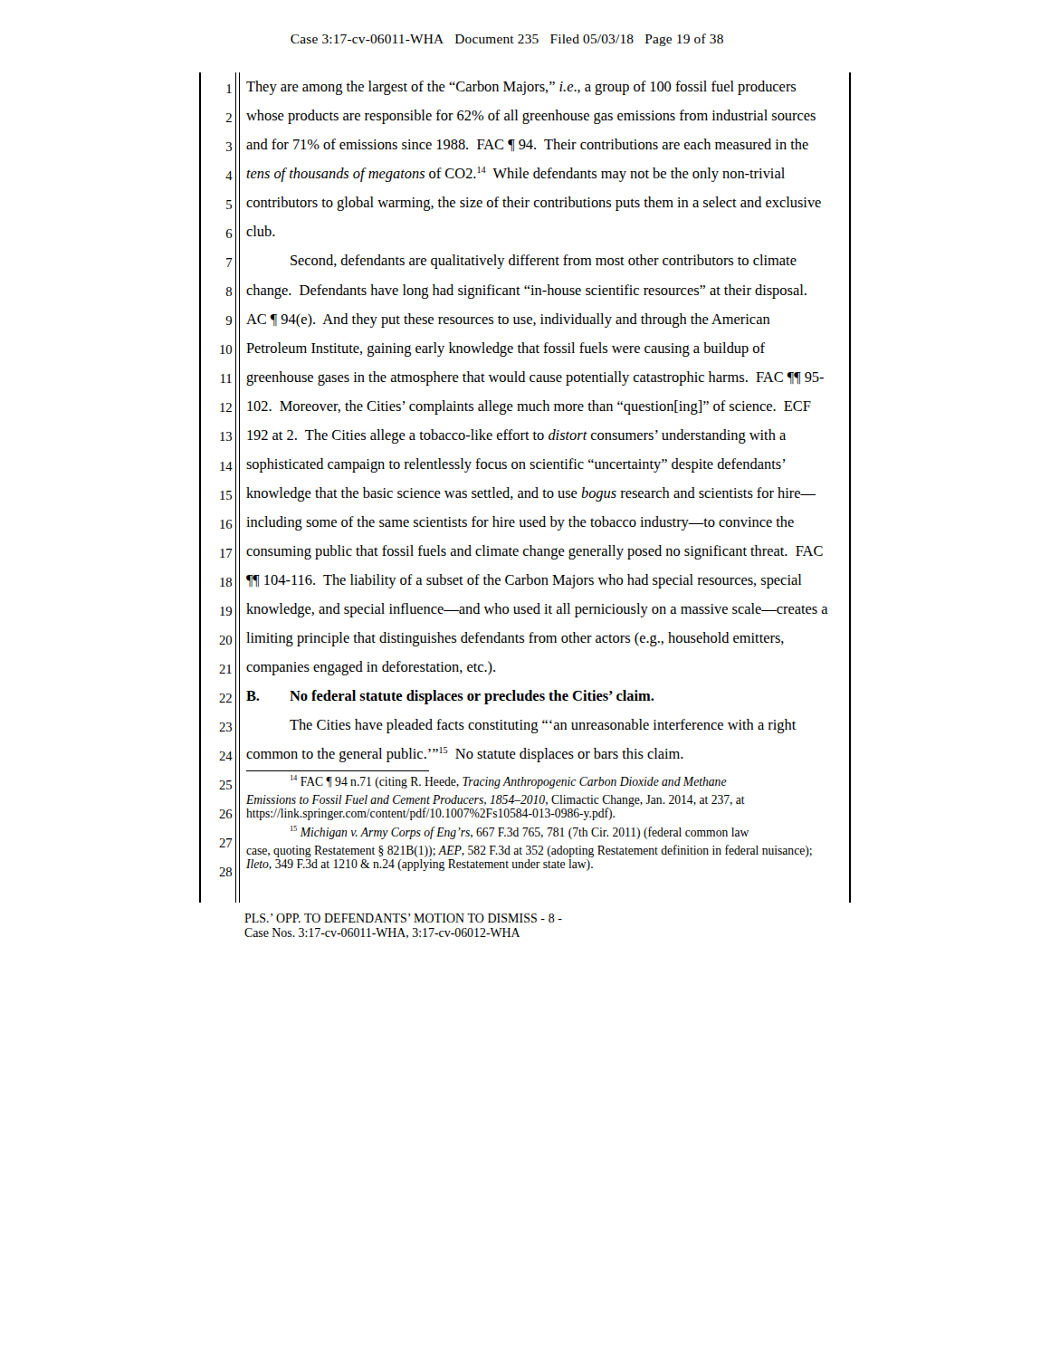Case 3:17-cv-06011-WHA Document 235 Filed 05/03/18 Page 19 of 38
1
2
3
4
5
6
7
8
9
10
11
12
13
14
15
16
17
18
19
20
21
22
23
24
25
26
27
28
They are among the largest of the “Carbon Majors,” i.e., a group of 100 fossil fuel producers whose products are responsible for 62% of all greenhouse gas emissions from industrial sources and for 71% of emissions since 1988. FAC ¶ 94. Their contributions are each measured in the tens of thousands of megatons of CO2.14 While defendants may not be the only non-trivial contributors to global warming, the size of their contributions puts them in a select and exclusive club.
Second, defendants are qualitatively different from most other contributors to climate change. Defendants have long had significant “in-house scientific resources” at their disposal. AC ¶ 94(e). And they put these resources to use, individually and through the American Petroleum Institute, gaining early knowledge that fossil fuels were causing a buildup of greenhouse gases in the atmosphere that would cause potentially catastrophic harms. FAC ¶¶ 95-102. Moreover, the Cities’ complaints allege much more than “question[ing]” of science. ECF 192 at 2. The Cities allege a tobacco-like effort to distort consumers’ understanding with a sophisticated campaign to relentlessly focus on scientific “uncertainty” despite defendants’ knowledge that the basic science was settled, and to use bogus research and scientists for hire—including some of the same scientists for hire used by the tobacco industry—to convince the consuming public that fossil fuels and climate change generally posed no significant threat. FAC ¶¶ 104-116. The liability of a subset of the Carbon Majors who had special resources, special knowledge, and special influence—and who used it all perniciously on a massive scale—creates a limiting principle that distinguishes defendants from other actors (e.g., household emitters, companies engaged in deforestation, etc.).
B. No federal statute displaces or precludes the Cities’ claim.
The Cities have pleaded facts constituting “‘an unreasonable interference with a right common to the general public.’”15 No statute displaces or bars this claim.
14 FAC ¶ 94 n.71 (citing R. Heede, Tracing Anthropogenic Carbon Dioxide and Methane
Emissions to Fossil Fuel and Cement Producers, 1854–2010, Climactic Change, Jan. 2014, at 237, at https://link.springer.com/content/pdf/10.1007%2Fs10584-013-0986-y.pdf).
15 Michigan v. Army Corps of Eng’rs, 667 F.3d 765, 781 (7th Cir. 2011) (federal common law
case, quoting Restatement § 821B(1)); AEP, 582 F.3d at 352 (adopting Restatement definition in federal nuisance); Ileto, 349 F.3d at 1210 & n.24 (applying Restatement under state law).
PLS.’ OPP. TO DEFENDANTS’ MOTION TO DISMISS - 8 -
Case Nos. 3:17-cv-06011-WHA, 3:17-cv-06012-WHA